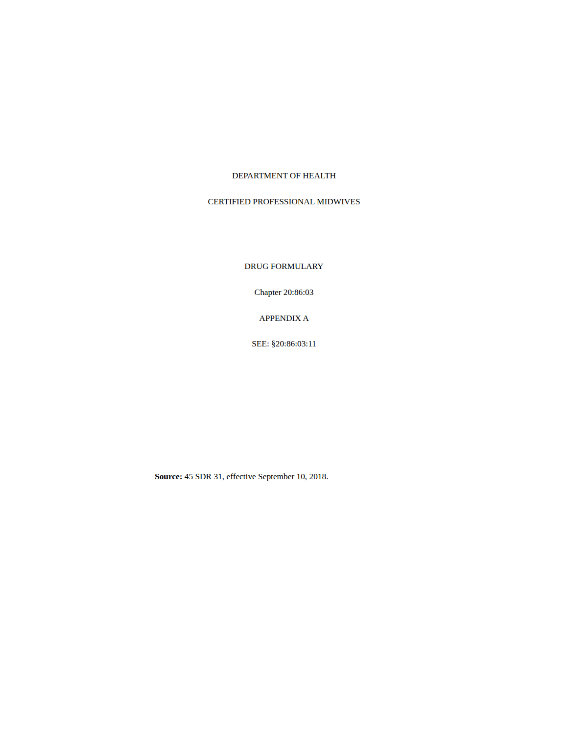DEPARTMENT OF HEALTH
CERTIFIED PROFESSIONAL MIDWIVES
DRUG FORMULARY
Chapter 20:86:03
APPENDIX A
SEE: §20:86:03:11
Source: 45 SDR 31, effective September 10, 2018.